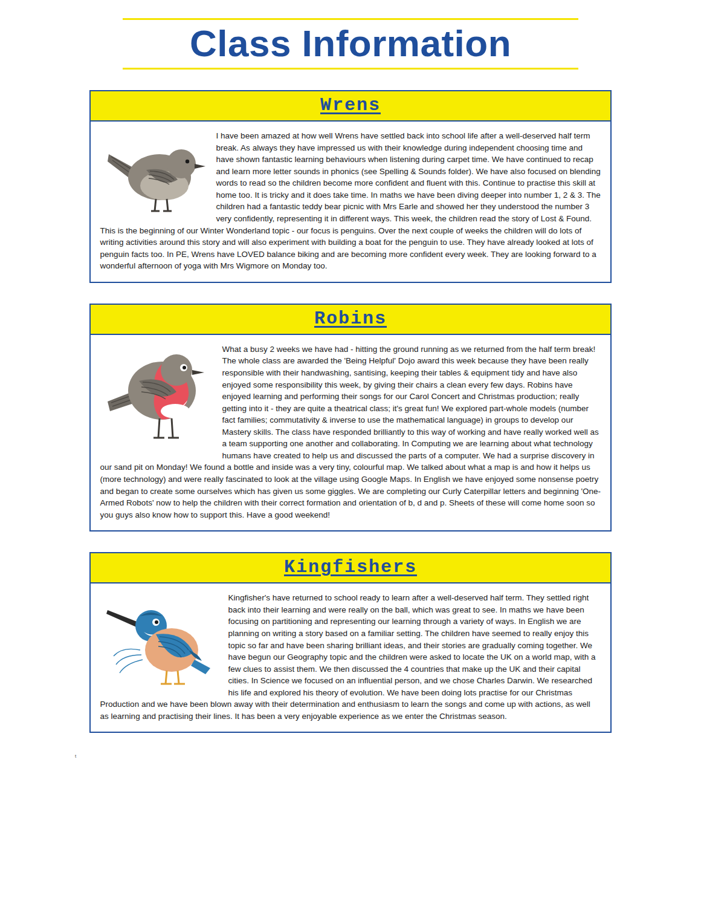Class Information
Wrens
I have been amazed at how well Wrens have settled back into school life after a well-deserved half term break. As always they have impressed us with their knowledge during independent choosing time and have shown fantastic learning behaviours when listening during carpet time. We have continued to recap and learn more letter sounds in phonics (see Spelling & Sounds folder). We have also focused on blending words to read so the children become more confident and fluent with this. Continue to practise this skill at home too. It is tricky and it does take time. In maths we have been diving deeper into number 1, 2 & 3. The children had a fantastic teddy bear picnic with Mrs Earle and showed her they understood the number 3 very confidently, representing it in different ways. This week, the children read the story of Lost & Found. This is the beginning of our Winter Wonderland topic - our focus is penguins. Over the next couple of weeks the children will do lots of writing activities around this story and will also experiment with building a boat for the penguin to use. They have already looked at lots of penguin facts too. In PE, Wrens have LOVED balance biking and are becoming more confident every week. They are looking forward to a wonderful afternoon of yoga with Mrs Wigmore on Monday too.
Robins
What a busy 2 weeks we have had - hitting the ground running as we returned from the half term break! The whole class are awarded the 'Being Helpful' Dojo award this week because they have been really responsible with their handwashing, santising, keeping their tables & equipment tidy and have also enjoyed some responsibility this week, by giving their chairs a clean every few days. Robins have enjoyed learning and performing their songs for our Carol Concert and Christmas production; really getting into it - they are quite a theatrical class; it's great fun! We explored part-whole models (number fact families; commutativity & inverse to use the mathematical language) in groups to develop our Mastery skills. The class have responded brilliantly to this way of working and have really worked well as a team supporting one another and collaborating. In Computing we are learning about what technology humans have created to help us and discussed the parts of a computer. We had a surprise discovery in our sand pit on Monday! We found a bottle and inside was a very tiny, colourful map. We talked about what a map is and how it helps us (more technology) and were really fascinated to look at the village using Google Maps. In English we have enjoyed some nonsense poetry and began to create some ourselves which has given us some giggles. We are completing our Curly Caterpillar letters and beginning 'One-Armed Robots' now to help the children with their correct formation and orientation of b, d and p. Sheets of these will come home soon so you guys also know how to support this. Have a good weekend!
Kingfishers
Kingfisher's have returned to school ready to learn after a well-deserved half term. They settled right back into their learning and were really on the ball, which was great to see. In maths we have been focusing on partitioning and representing our learning through a variety of ways. In English we are planning on writing a story based on a familiar setting. The children have seemed to really enjoy this topic so far and have been sharing brilliant ideas, and their stories are gradually coming together. We have begun our Geography topic and the children were asked to locate the UK on a world map, with a few clues to assist them. We then discussed the 4 countries that make up the UK and their capital cities. In Science we focused on an influential person, and we chose Charles Darwin. We researched his life and explored his theory of evolution. We have been doing lots practise for our Christmas Production and we have been blown away with their determination and enthusiasm to learn the songs and come up with actions, as well as learning and practising their lines. It has been a very enjoyable experience as we enter the Christmas season.
t